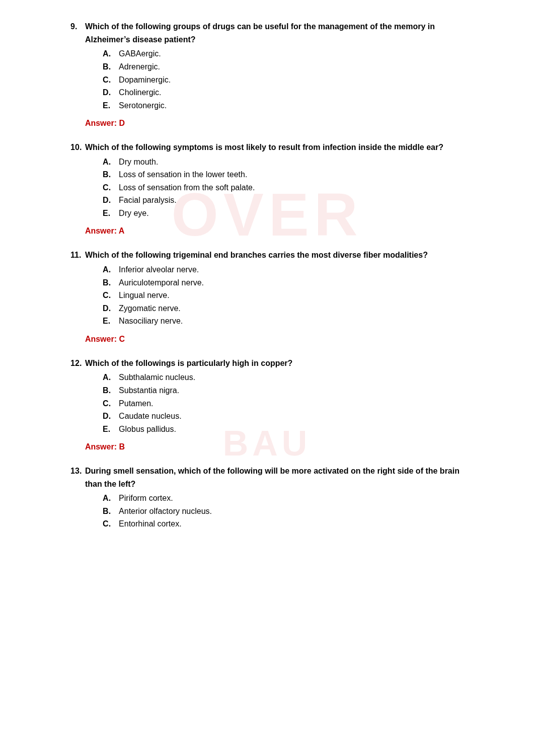Which of the following groups of drugs can be useful for the management of the memory in Alzheimer’s disease patient?
GABAergic.
Adrenergic.
Dopaminergic.
Cholinergic.
Serotonergic.
Answer: D
Which of the following symptoms is most likely to result from infection inside the middle ear?
Dry mouth.
Loss of sensation in the lower teeth.
Loss of sensation from the soft palate.
Facial paralysis.
Dry eye.
Answer: A
Which of the following trigeminal end branches carries the most diverse fiber modalities?
Inferior alveolar nerve.
Auriculotemporal nerve.
Lingual nerve.
Zygomatic nerve.
Nasociliary nerve.
Answer: C
Which of the followings is particularly high in copper?
Subthalamic nucleus.
Substantia nigra.
Putamen.
Caudate nucleus.
Globus pallidus.
Answer: B
During smell sensation, which of the following will be more activated on the right side of the brain than the left?
Piriform cortex.
Anterior olfactory nucleus.
Entorhinal cortex.